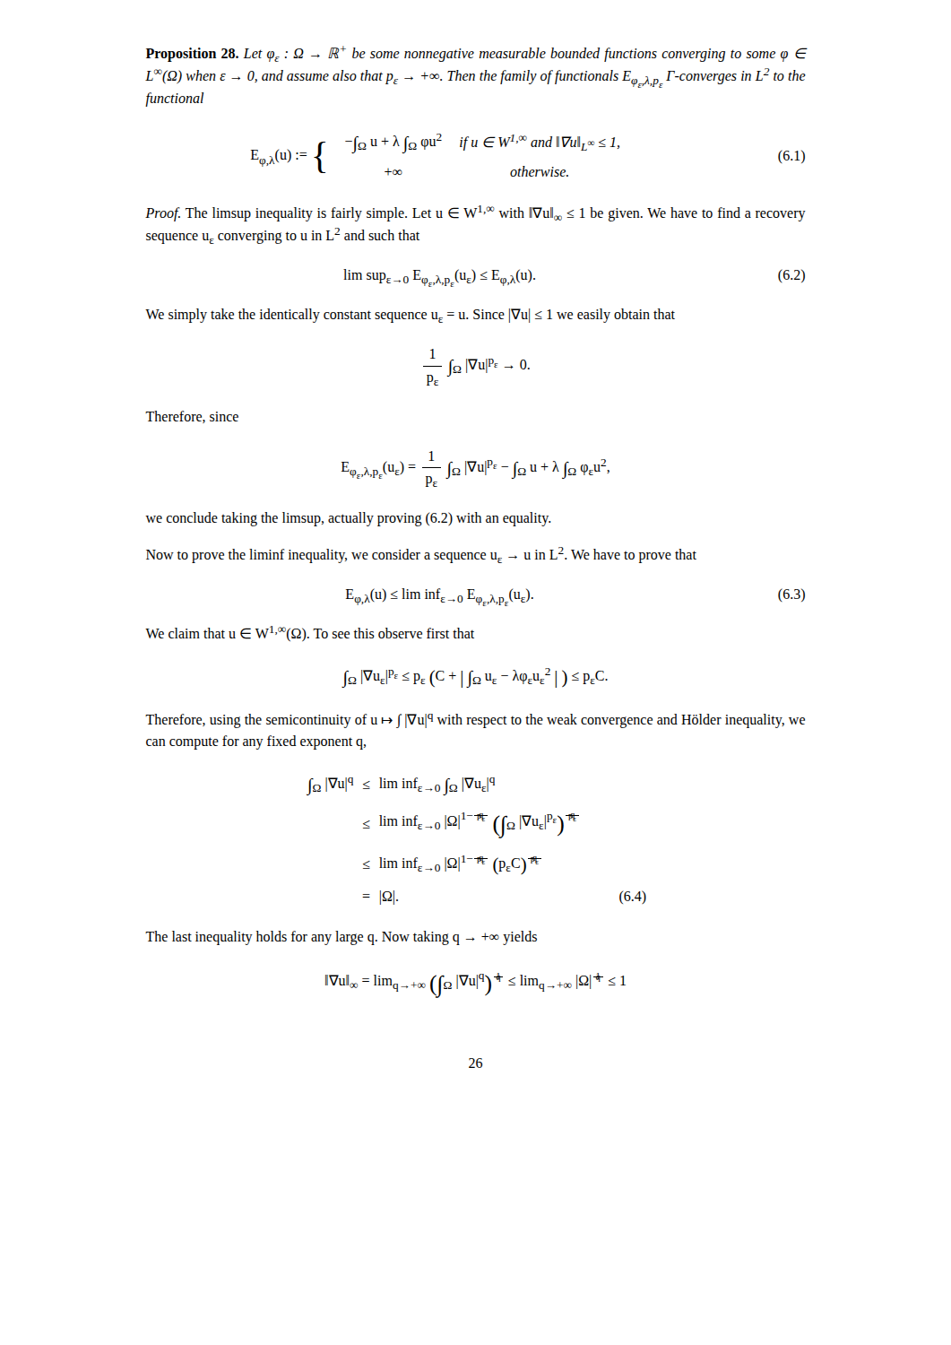Proposition 28. Let φε : Ω → ℝ+ be some nonnegative measurable bounded functions converging to some φ ∈ L∞(Ω) when ε → 0, and assume also that pε → +∞. Then the family of functionals Eφε,λ,pε Γ-converges in L2 to the functional
Eφ,λ(u) := {
| − ∫ Ω u + λ ∫ Ω φu 2 | if u ∈ W 1,∞ and ‖∇u‖ L ∞ ≤ 1, |
| +∞ | otherwise. |
(6.1)
Proof. The limsup inequality is fairly simple. Let u ∈ W1,∞ with ‖∇u‖∞ ≤ 1 be given. We have to find a recovery sequence uε converging to u in L2 and such that
lim supε→0 Eφε,λ,pε(uε) ≤ Eφ,λ(u).
(6.2)
We simply take the identically constant sequence uε = u. Since |∇u| ≤ 1 we easily obtain that
1 pε ∫Ω |∇u|pε → 0.
Therefore, since
Eφε,λ,pε(uε) = 1 pε ∫Ω |∇u|pε − ∫Ω u + λ ∫Ω φεu2,
we conclude taking the limsup, actually proving (6.2) with an equality.
Now to prove the liminf inequality, we consider a sequence uε → u in L2. We have to prove that
Eφ,λ(u) ≤ lim infε→0 Eφε,λ,pε(uε).
(6.3)
We claim that u ∈ W1,∞(Ω). To see this observe first that
∫Ω |∇uε|pε ≤ pε (C + | ∫Ω uε − λφεuε2 | ) ≤ pεC.
Therefore, using the semicontinuity of u ↦ ∫ |∇u|q with respect to the weak convergence and Hölder inequality, we can compute for any fixed exponent q,
∫Ω |∇u|q
≤
lim infε→0 ∫Ω |∇uε|q
≤
lim infε→0 |Ω|1−qpε (∫Ω |∇uε|pε)qpε
≤
lim infε→0 |Ω|1−qpε (pεC)qpε
=
|Ω|.
(6.4)
The last inequality holds for any large q. Now taking q → +∞ yields
‖∇u‖∞ = limq→+∞ (∫Ω |∇u|q)1 q ≤ limq→+∞ |Ω|1 q ≤ 1
26